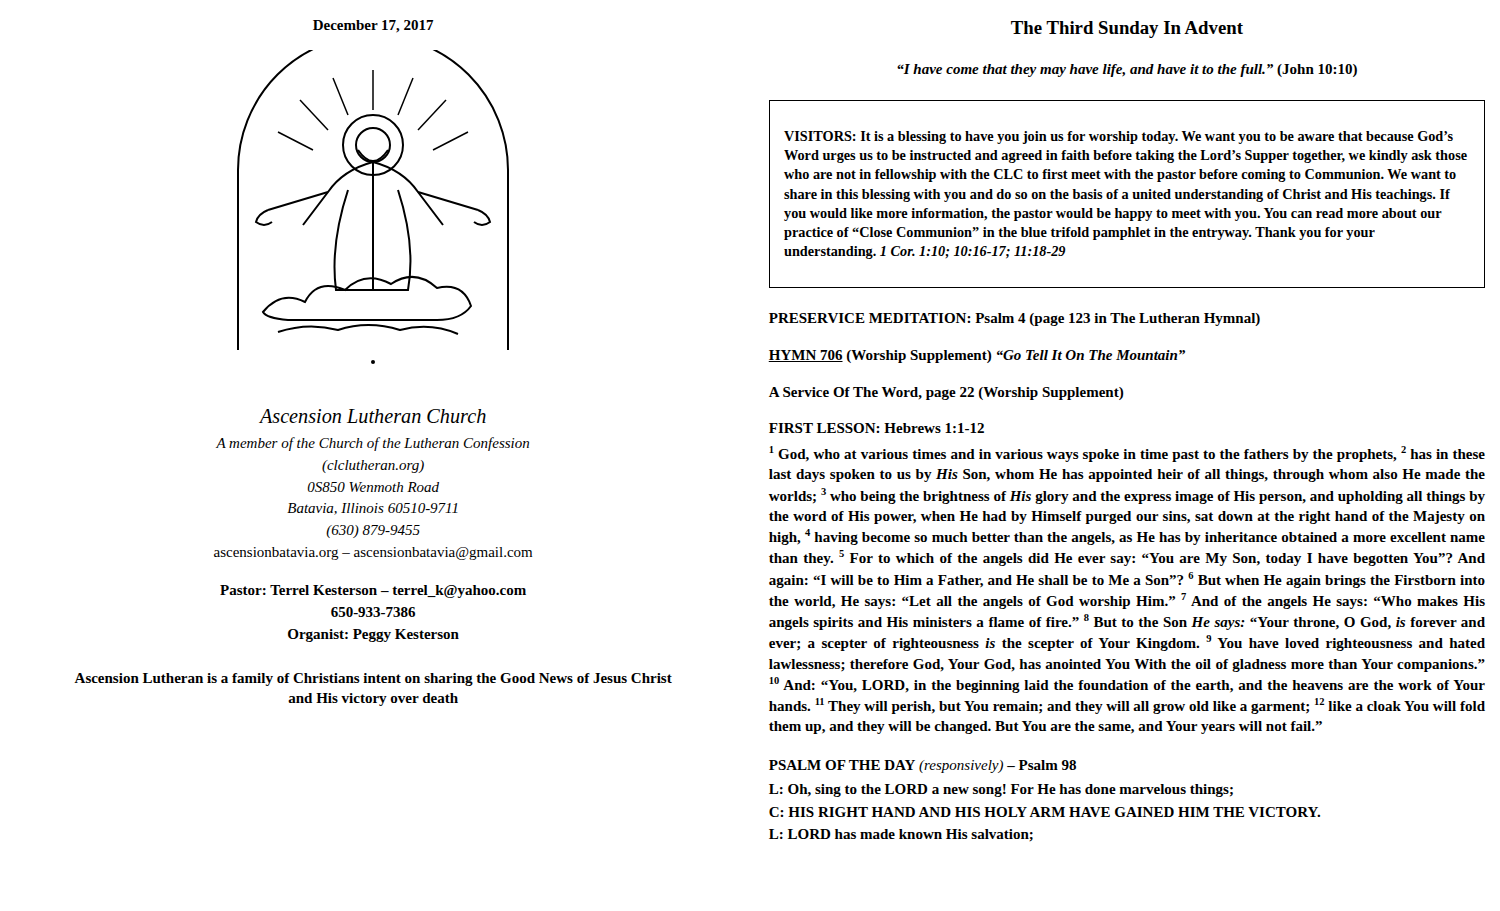December 17, 2017
Line drawing of the risen Christ Christ standing with arms outstretched, radiating light, above clouds, framed by an arch.
Ascension Lutheran Church
A member of the Church of the Lutheran Confession
(clclutheran.org)
0S850 Wenmoth Road
Batavia, Illinois 60510-9711
(630) 879-9455
ascensionbatavia.org – ascensionbatavia@gmail.com
Pastor: Terrel Kesterson – terrel_k@yahoo.com
650-933-7386
Organist: Peggy Kesterson
Ascension Lutheran is a family of Christians intent on sharing the Good News of Jesus Christ
and His victory over death
The Third Sunday In Advent
“I have come that they may have life, and have it to the full.” (John 10:10)
VISITORS: It is a blessing to have you join us for worship today. We want you to be aware that because God’s Word urges us to be instructed and agreed in faith before taking the Lord’s Supper together, we kindly ask those who are not in fellowship with the CLC to first meet with the pastor before coming to Communion. We want to share in this blessing with you and do so on the basis of a united understanding of Christ and His teachings. If you would like more information, the pastor would be happy to meet with you. You can read more about our practice of “Close Communion” in the blue trifold pamphlet in the entryway. Thank you for your understanding. 1 Cor. 1:10; 10:16-17; 11:18-29
PRESERVICE MEDITATION: Psalm 4 (page 123 in The Lutheran Hymnal)
HYMN 706 (Worship Supplement) “Go Tell It On The Mountain”
A Service Of The Word, page 22 (Worship Supplement)
FIRST LESSON: Hebrews 1:1-12
1 God, who at various times and in various ways spoke in time past to the fathers by the prophets, 2 has in these last days spoken to us by His Son, whom He has appointed heir of all things, through whom also He made the worlds; 3 who being the brightness of His glory and the express image of His person, and upholding all things by the word of His power, when He had by Himself purged our sins, sat down at the right hand of the Majesty on high, 4 having become so much better than the angels, as He has by inheritance obtained a more excellent name than they. 5 For to which of the angels did He ever say: “You are My Son, today I have begotten You”? And again: “I will be to Him a Father, and He shall be to Me a Son”? 6 But when He again brings the Firstborn into the world, He says: “Let all the angels of God worship Him.” 7 And of the angels He says: “Who makes His angels spirits and His ministers a flame of fire.” 8 But to the Son He says: “Your throne, O God, is forever and ever; a scepter of righteousness is the scepter of Your Kingdom. 9 You have loved righteousness and hated lawlessness; therefore God, Your God, has anointed You With the oil of gladness more than Your companions.” 10 And: “You, LORD, in the beginning laid the foundation of the earth, and the heavens are the work of Your hands. 11 They will perish, but You remain; and they will all grow old like a garment; 12 like a cloak You will fold them up, and they will be changed. But You are the same, and Your years will not fail.”
PSALM OF THE DAY (responsively) – Psalm 98
L: Oh, sing to the LORD a new song! For He has done marvelous things;
C: HIS RIGHT HAND AND HIS HOLY ARM HAVE GAINED HIM THE VICTORY.
L: LORD has made known His salvation;